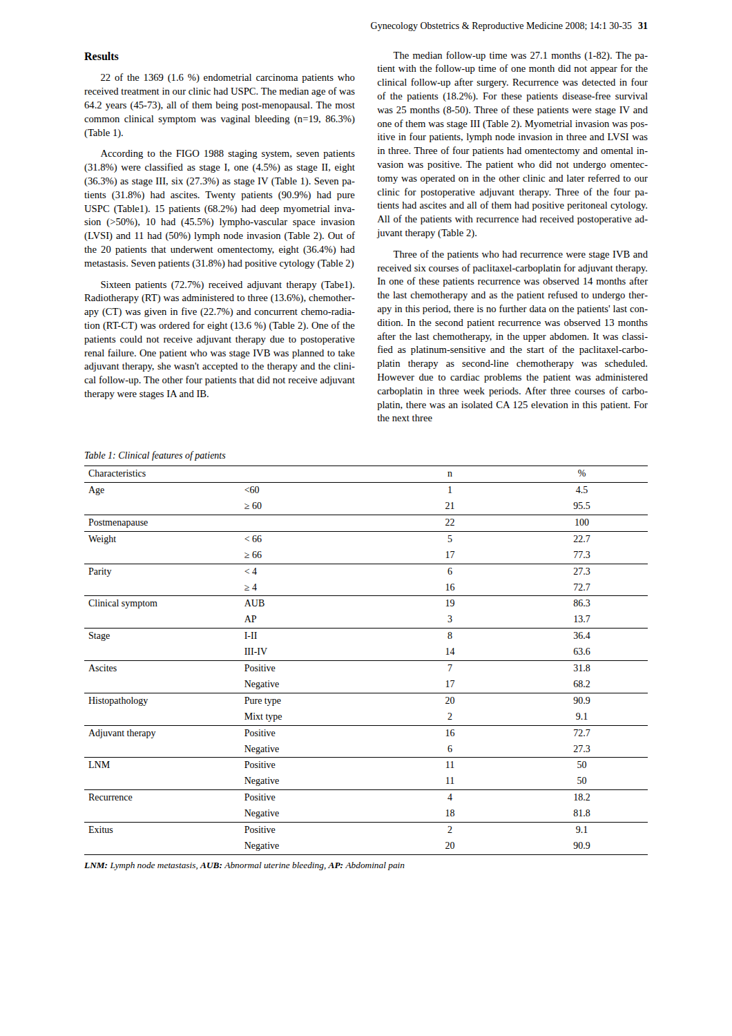Gynecology Obstetrics & Reproductive Medicine 2008; 14:1 30-35 31
Results
22 of the 1369 (1.6 %) endometrial carcinoma patients who received treatment in our clinic had USPC. The median age of was 64.2 years (45-73), all of them being post-menopausal. The most common clinical symptom was vaginal bleeding (n=19, 86.3%) (Table 1).
According to the FIGO 1988 staging system, seven patients (31.8%) were classified as stage I, one (4.5%) as stage II, eight (36.3%) as stage III, six (27.3%) as stage IV (Table 1). Seven patients (31.8%) had ascites. Twenty patients (90.9%) had pure USPC (Table1). 15 patients (68.2%) had deep myometrial invasion (>50%), 10 had (45.5%) lympho-vascular space invasion (LVSI) and 11 had (50%) lymph node invasion (Table 2). Out of the 20 patients that underwent omentectomy, eight (36.4%) had metastasis. Seven patients (31.8%) had positive cytology (Table 2)
Sixteen patients (72.7%) received adjuvant therapy (Tabe1). Radiotherapy (RT) was administered to three (13.6%), chemotherapy (CT) was given in five (22.7%) and concurrent chemo-radiation (RT-CT) was ordered for eight (13.6 %) (Table 2). One of the patients could not receive adjuvant therapy due to postoperative renal failure. One patient who was stage IVB was planned to take adjuvant therapy, she wasn't accepted to the therapy and the clinical follow-up. The other four patients that did not receive adjuvant therapy were stages IA and IB.
The median follow-up time was 27.1 months (1-82). The patient with the follow-up time of one month did not appear for the clinical follow-up after surgery. Recurrence was detected in four of the patients (18.2%). For these patients disease-free survival was 25 months (8-50). Three of these patients were stage IV and one of them was stage III (Table 2). Myometrial invasion was positive in four patients, lymph node invasion in three and LVSI was in three. Three of four patients had omentectomy and omental invasion was positive. The patient who did not undergo omentectomy was operated on in the other clinic and later referred to our clinic for postoperative adjuvant therapy. Three of the four patients had ascites and all of them had positive peritoneal cytology. All of the patients with recurrence had received postoperative adjuvant therapy (Table 2).
Three of the patients who had recurrence were stage IVB and received six courses of paclitaxel-carboplatin for adjuvant therapy. In one of these patients recurrence was observed 14 months after the last chemotherapy and as the patient refused to undergo therapy in this period, there is no further data on the patients' last condition. In the second patient recurrence was observed 13 months after the last chemotherapy, in the upper abdomen. It was classified as platinum-sensitive and the start of the paclitaxel-carboplatin therapy as second-line chemotherapy was scheduled. However due to cardiac problems the patient was administered carboplatin in three week periods. After three courses of carboplatin, there was an isolated CA 125 elevation in this patient. For the next three
Table 1: Clinical features of patients
| Characteristics | | n | % |
| --- | --- | --- | --- |
| Age | <60 | 1 | 4.5 |
| | ≥ 60 | 21 | 95.5 |
| Postmenapause | | 22 | 100 |
| Weight | < 66 | 5 | 22.7 |
| | ≥ 66 | 17 | 77.3 |
| Parity | < 4 | 6 | 27.3 |
| | ≥ 4 | 16 | 72.7 |
| Clinical symptom | AUB | 19 | 86.3 |
| | AP | 3 | 13.7 |
| Stage | I-II | 8 | 36.4 |
| | III-IV | 14 | 63.6 |
| Ascites | Positive | 7 | 31.8 |
| | Negative | 17 | 68.2 |
| Histopathology | Pure type | 20 | 90.9 |
| | Mixt type | 2 | 9.1 |
| Adjuvant therapy | Positive | 16 | 72.7 |
| | Negative | 6 | 27.3 |
| LNM | Positive | 11 | 50 |
| | Negative | 11 | 50 |
| Recurrence | Positive | 4 | 18.2 |
| | Negative | 18 | 81.8 |
| Exitus | Positive | 2 | 9.1 |
| | Negative | 20 | 90.9 |
LNM: Lymph node metastasis, AUB: Abnormal uterine bleeding, AP: Abdominal pain